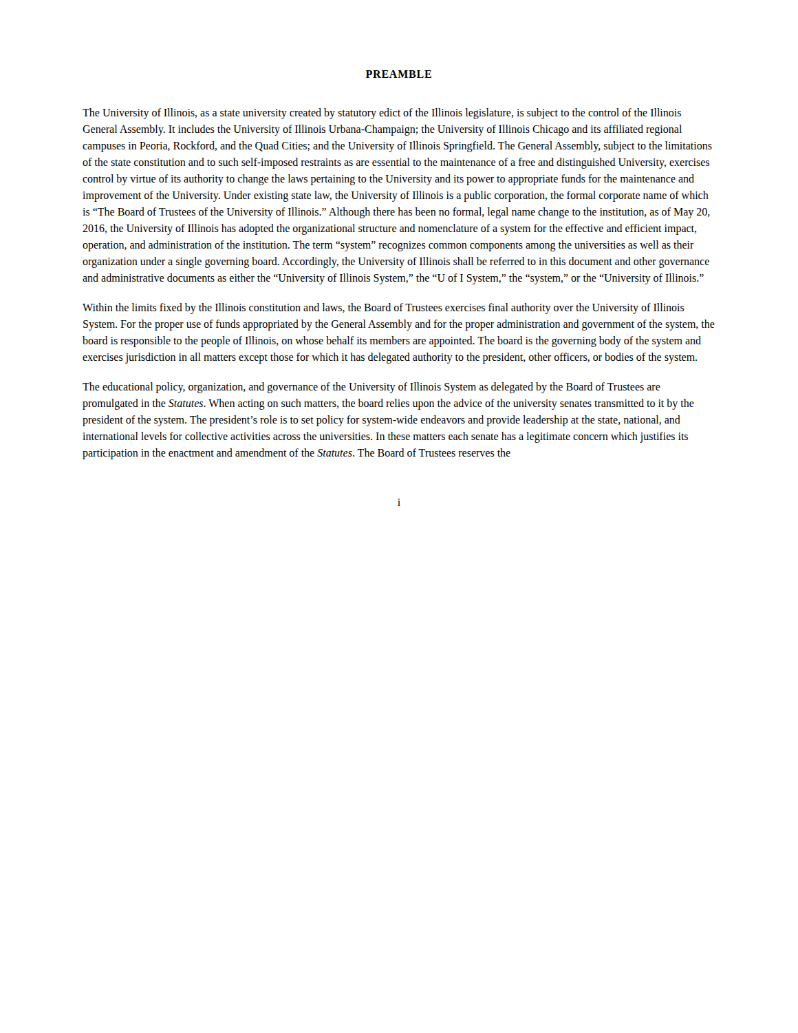PREAMBLE
The University of Illinois, as a state university created by statutory edict of the Illinois legislature, is subject to the control of the Illinois General Assembly. It includes the University of Illinois Urbana-Champaign; the University of Illinois Chicago and its affiliated regional campuses in Peoria, Rockford, and the Quad Cities; and the University of Illinois Springfield. The General Assembly, subject to the limitations of the state constitution and to such self-imposed restraints as are essential to the maintenance of a free and distinguished University, exercises control by virtue of its authority to change the laws pertaining to the University and its power to appropriate funds for the maintenance and improvement of the University. Under existing state law, the University of Illinois is a public corporation, the formal corporate name of which is “The Board of Trustees of the University of Illinois.” Although there has been no formal, legal name change to the institution, as of May 20, 2016, the University of Illinois has adopted the organizational structure and nomenclature of a system for the effective and efficient impact, operation, and administration of the institution. The term “system” recognizes common components among the universities as well as their organization under a single governing board. Accordingly, the University of Illinois shall be referred to in this document and other governance and administrative documents as either the “University of Illinois System,” the “U of I System,” the “system,” or the “University of Illinois.”
Within the limits fixed by the Illinois constitution and laws, the Board of Trustees exercises final authority over the University of Illinois System. For the proper use of funds appropriated by the General Assembly and for the proper administration and government of the system, the board is responsible to the people of Illinois, on whose behalf its members are appointed. The board is the governing body of the system and exercises jurisdiction in all matters except those for which it has delegated authority to the president, other officers, or bodies of the system.
The educational policy, organization, and governance of the University of Illinois System as delegated by the Board of Trustees are promulgated in the Statutes. When acting on such matters, the board relies upon the advice of the university senates transmitted to it by the president of the system. The president’s role is to set policy for system-wide endeavors and provide leadership at the state, national, and international levels for collective activities across the universities. In these matters each senate has a legitimate concern which justifies its participation in the enactment and amendment of the Statutes. The Board of Trustees reserves the
i